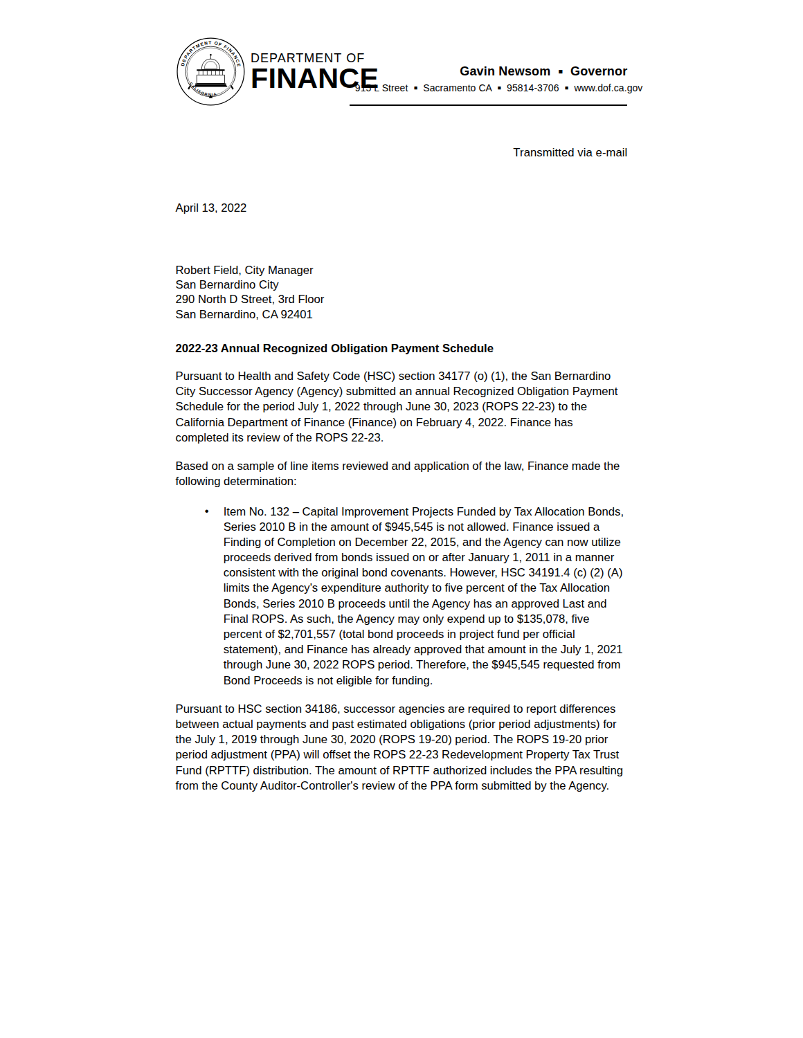DEPARTMENT OF FINANCE CALIFORNIA
DEPARTMENT OF
FINANCE
Gavin Newsom ■ Governor
915 L Street ■ Sacramento CA ■ 95814-3706 ■ www.dof.ca.gov
Transmitted via e-mail
April 13, 2022
Robert Field, City Manager
San Bernardino City
290 North D Street, 3rd Floor
San Bernardino, CA 92401
2022-23 Annual Recognized Obligation Payment Schedule
Pursuant to Health and Safety Code (HSC) section 34177 (o) (1), the San Bernardino City Successor Agency (Agency) submitted an annual Recognized Obligation Payment Schedule for the period July 1, 2022 through June 30, 2023 (ROPS 22-23) to the California Department of Finance (Finance) on February 4, 2022. Finance has completed its review of the ROPS 22-23.
Based on a sample of line items reviewed and application of the law, Finance made the following determination:
Item No. 132 – Capital Improvement Projects Funded by Tax Allocation Bonds, Series 2010 B in the amount of $945,545 is not allowed. Finance issued a Finding of Completion on December 22, 2015, and the Agency can now utilize proceeds derived from bonds issued on or after January 1, 2011 in a manner consistent with the original bond covenants. However, HSC 34191.4 (c) (2) (A) limits the Agency's expenditure authority to five percent of the Tax Allocation Bonds, Series 2010 B proceeds until the Agency has an approved Last and Final ROPS. As such, the Agency may only expend up to $135,078, five percent of $2,701,557 (total bond proceeds in project fund per official statement), and Finance has already approved that amount in the July 1, 2021 through June 30, 2022 ROPS period. Therefore, the $945,545 requested from Bond Proceeds is not eligible for funding.
Pursuant to HSC section 34186, successor agencies are required to report differences between actual payments and past estimated obligations (prior period adjustments) for the July 1, 2019 through June 30, 2020 (ROPS 19-20) period. The ROPS 19-20 prior period adjustment (PPA) will offset the ROPS 22-23 Redevelopment Property Tax Trust Fund (RPTTF) distribution. The amount of RPTTF authorized includes the PPA resulting from the County Auditor-Controller's review of the PPA form submitted by the Agency.